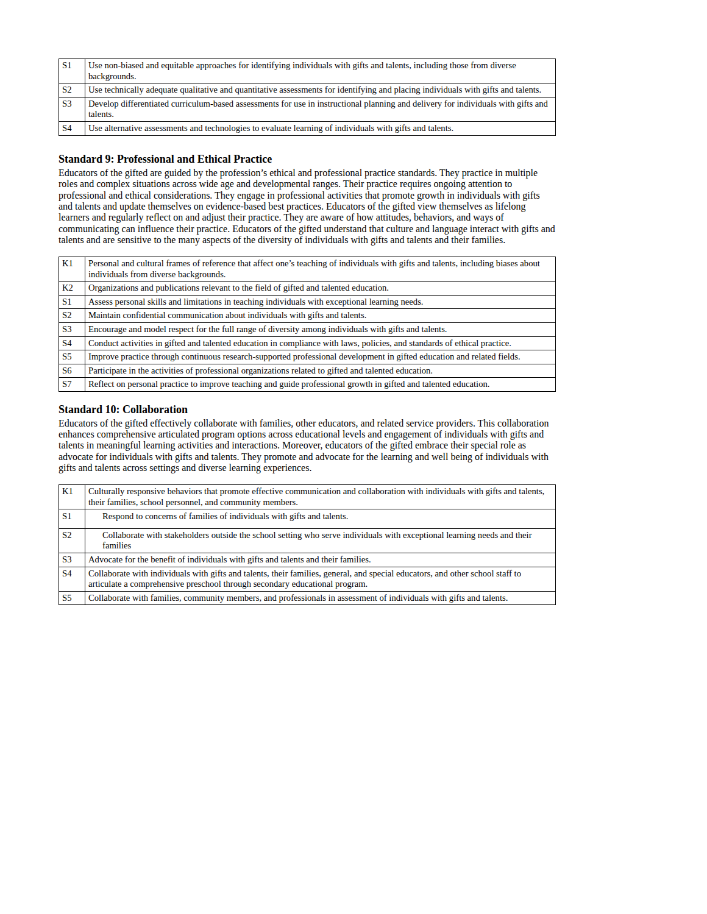| S1 | Use non-biased and equitable approaches for identifying individuals with gifts and talents, including those from diverse backgrounds. |
| S2 | Use technically adequate qualitative and quantitative assessments for identifying and placing individuals with gifts and talents. |
| S3 | Develop differentiated curriculum-based assessments for use in instructional planning and delivery for individuals with gifts and talents. |
| S4 | Use alternative assessments and technologies to evaluate learning of individuals with gifts and talents. |
Standard 9: Professional and Ethical Practice
Educators of the gifted are guided by the profession’s ethical and professional practice standards. They practice in multiple roles and complex situations across wide age and developmental ranges. Their practice requires ongoing attention to professional and ethical considerations. They engage in professional activities that promote growth in individuals with gifts and talents and update themselves on evidence-based best practices. Educators of the gifted view themselves as lifelong learners and regularly reflect on and adjust their practice. They are aware of how attitudes, behaviors, and ways of communicating can influence their practice. Educators of the gifted understand that culture and language interact with gifts and talents and are sensitive to the many aspects of the diversity of individuals with gifts and talents and their families.
| K1 | Personal and cultural frames of reference that affect one’s teaching of individuals with gifts and talents, including biases about individuals from diverse backgrounds. |
| K2 | Organizations and publications relevant to the field of gifted and talented education. |
| S1 | Assess personal skills and limitations in teaching individuals with exceptional learning needs. |
| S2 | Maintain confidential communication about individuals with gifts and talents. |
| S3 | Encourage and model respect for the full range of diversity among individuals with gifts and talents. |
| S4 | Conduct activities in gifted and talented education in compliance with laws, policies, and standards of ethical practice. |
| S5 | Improve practice through continuous research-supported professional development in gifted education and related fields. |
| S6 | Participate in the activities of professional organizations related to gifted and talented education. |
| S7 | Reflect on personal practice to improve teaching and guide professional growth in gifted and talented education. |
Standard 10: Collaboration
Educators of the gifted effectively collaborate with families, other educators, and related service providers. This collaboration enhances comprehensive articulated program options across educational levels and engagement of individuals with gifts and talents in meaningful learning activities and interactions. Moreover, educators of the gifted embrace their special role as advocate for individuals with gifts and talents. They promote and advocate for the learning and well being of individuals with gifts and talents across settings and diverse learning experiences.
| K1 | Culturally responsive behaviors that promote effective communication and collaboration with individuals with gifts and talents, their families, school personnel, and community members. |
| S1 | Respond to concerns of families of individuals with gifts and talents. |
| S2 | Collaborate with stakeholders outside the school setting who serve individuals with exceptional learning needs and their families |
| S3 | Advocate for the benefit of individuals with gifts and talents and their families. |
| S4 | Collaborate with individuals with gifts and talents, their families, general, and special educators, and other school staff to articulate a comprehensive preschool through secondary educational program. |
| S5 | Collaborate with families, community members, and professionals in assessment of individuals with gifts and talents. |